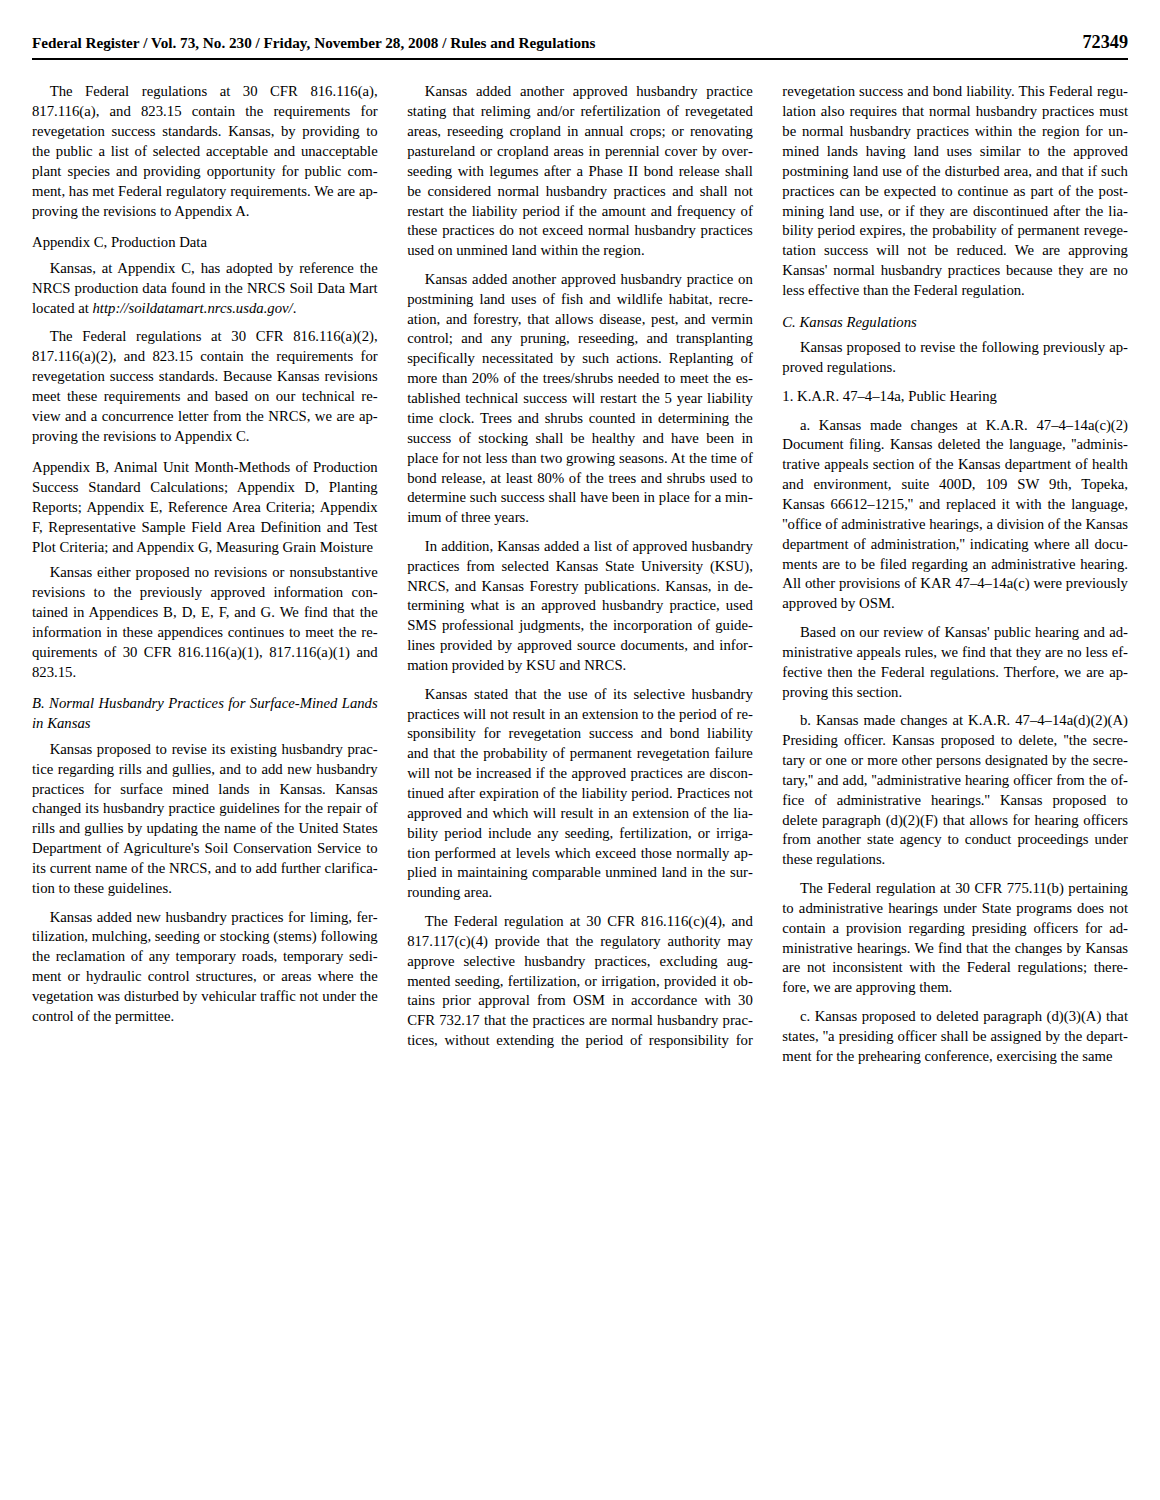Federal Register / Vol. 73, No. 230 / Friday, November 28, 2008 / Rules and Regulations
72349
The Federal regulations at 30 CFR 816.116(a), 817.116(a), and 823.15 contain the requirements for revegetation success standards. Kansas, by providing to the public a list of selected acceptable and unacceptable plant species and providing opportunity for public comment, has met Federal regulatory requirements. We are approving the revisions to Appendix A.
Appendix C, Production Data
Kansas, at Appendix C, has adopted by reference the NRCS production data found in the NRCS Soil Data Mart located at http://soildatamart.nrcs.usda.gov/.
The Federal regulations at 30 CFR 816.116(a)(2), 817.116(a)(2), and 823.15 contain the requirements for revegetation success standards. Because Kansas revisions meet these requirements and based on our technical review and a concurrence letter from the NRCS, we are approving the revisions to Appendix C.
Appendix B, Animal Unit Month-Methods of Production Success Standard Calculations; Appendix D, Planting Reports; Appendix E, Reference Area Criteria; Appendix F, Representative Sample Field Area Definition and Test Plot Criteria; and Appendix G, Measuring Grain Moisture
Kansas either proposed no revisions or nonsubstantive revisions to the previously approved information contained in Appendices B, D, E, F, and G. We find that the information in these appendices continues to meet the requirements of 30 CFR 816.116(a)(1), 817.116(a)(1) and 823.15.
B. Normal Husbandry Practices for Surface-Mined Lands in Kansas
Kansas proposed to revise its existing husbandry practice regarding rills and gullies, and to add new husbandry practices for surface mined lands in Kansas. Kansas changed its husbandry practice guidelines for the repair of rills and gullies by updating the name of the United States Department of Agriculture's Soil Conservation Service to its current name of the NRCS, and to add further clarification to these guidelines.
Kansas added new husbandry practices for liming, fertilization, mulching, seeding or stocking (stems) following the reclamation of any temporary roads, temporary sediment or hydraulic control structures, or areas where the vegetation was disturbed by vehicular traffic not under the control of the permittee.
Kansas added another approved husbandry practice stating that reliming and/or refertilization of revegetated areas, reseeding cropland in annual crops; or renovating pastureland or cropland areas in perennial cover by overseeding with legumes after a Phase II bond release shall be considered normal husbandry practices and shall not restart the liability period if the amount and frequency of these practices do not exceed normal husbandry practices used on unmined land within the region.
Kansas added another approved husbandry practice on postmining land uses of fish and wildlife habitat, recreation, and forestry, that allows disease, pest, and vermin control; and any pruning, reseeding, and transplanting specifically necessitated by such actions. Replanting of more than 20% of the trees/shrubs needed to meet the established technical success will restart the 5 year liability time clock. Trees and shrubs counted in determining the success of stocking shall be healthy and have been in place for not less than two growing seasons. At the time of bond release, at least 80% of the trees and shrubs used to determine such success shall have been in place for a minimum of three years.
In addition, Kansas added a list of approved husbandry practices from selected Kansas State University (KSU), NRCS, and Kansas Forestry publications. Kansas, in determining what is an approved husbandry practice, used SMS professional judgments, the incorporation of guidelines provided by approved source documents, and information provided by KSU and NRCS.
Kansas stated that the use of its selective husbandry practices will not result in an extension to the period of responsibility for revegetation success and bond liability and that the probability of permanent revegetation failure will not be increased if the approved practices are discontinued after expiration of the liability period. Practices not approved and which will result in an extension of the liability period include any seeding, fertilization, or irrigation performed at levels which exceed those normally applied in maintaining comparable unmined land in the surrounding area.
The Federal regulation at 30 CFR 816.116(c)(4), and 817.117(c)(4) provide that the regulatory authority may approve selective husbandry practices, excluding augmented seeding, fertilization, or irrigation, provided it obtains prior approval from OSM in accordance with 30 CFR 732.17 that the practices are normal husbandry practices, without extending the period of responsibility for revegetation success and bond liability. This Federal regulation also requires that normal husbandry practices must be normal husbandry practices within the region for unmined lands having land uses similar to the approved postmining land use of the disturbed area, and that if such practices can be expected to continue as part of the postmining land use, or if they are discontinued after the liability period expires, the probability of permanent revegetation success will not be reduced. We are approving Kansas' normal husbandry practices because they are no less effective than the Federal regulation.
C. Kansas Regulations
Kansas proposed to revise the following previously approved regulations.
1. K.A.R. 47–4–14a, Public Hearing
a. Kansas made changes at K.A.R. 47–4–14a(c)(2) Document filing. Kansas deleted the language, ''administrative appeals section of the Kansas department of health and environment, suite 400D, 109 SW 9th, Topeka, Kansas 66612–1215,'' and replaced it with the language, ''office of administrative hearings, a division of the Kansas department of administration,'' indicating where all documents are to be filed regarding an administrative hearing. All other provisions of KAR 47–4–14a(c) were previously approved by OSM.
Based on our review of Kansas' public hearing and administrative appeals rules, we find that they are no less effective then the Federal regulations. Therfore, we are approving this section.
b. Kansas made changes at K.A.R. 47–4–14a(d)(2)(A) Presiding officer. Kansas proposed to delete, ''the secretary or one or more other persons designated by the secretary,'' and add, ''administrative hearing officer from the office of administrative hearings.'' Kansas proposed to delete paragraph (d)(2)(F) that allows for hearing officers from another state agency to conduct proceedings under these regulations.
The Federal regulation at 30 CFR 775.11(b) pertaining to administrative hearings under State programs does not contain a provision regarding presiding officers for administrative hearings. We find that the changes by Kansas are not inconsistent with the Federal regulations; therefore, we are approving them.
c. Kansas proposed to deleted paragraph (d)(3)(A) that states, ''a presiding officer shall be assigned by the department for the prehearing conference, exercising the same